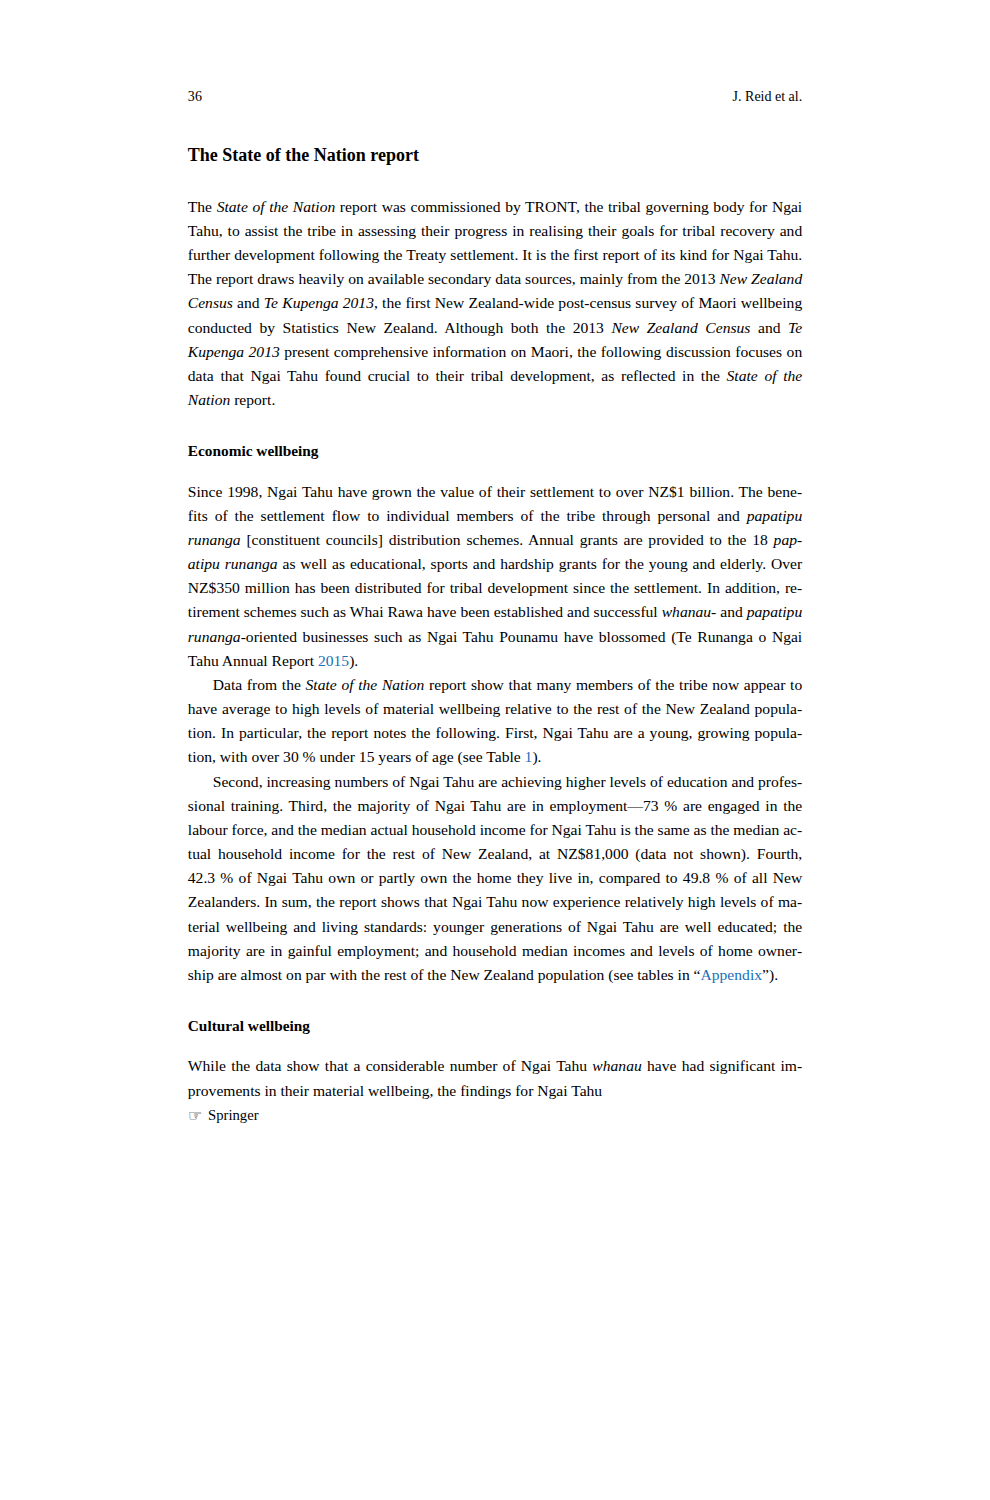36 J. Reid et al.
The State of the Nation report
The State of the Nation report was commissioned by TRONT, the tribal governing body for Ngai Tahu, to assist the tribe in assessing their progress in realising their goals for tribal recovery and further development following the Treaty settlement. It is the first report of its kind for Ngai Tahu. The report draws heavily on available secondary data sources, mainly from the 2013 New Zealand Census and Te Kupenga 2013, the first New Zealand-wide post-census survey of Maori wellbeing conducted by Statistics New Zealand. Although both the 2013 New Zealand Census and Te Kupenga 2013 present comprehensive information on Maori, the following discussion focuses on data that Ngai Tahu found crucial to their tribal development, as reflected in the State of the Nation report.
Economic wellbeing
Since 1998, Ngai Tahu have grown the value of their settlement to over NZ$1 billion. The benefits of the settlement flow to individual members of the tribe through personal and papatipu runanga [constituent councils] distribution schemes. Annual grants are provided to the 18 papatipu runanga as well as educational, sports and hardship grants for the young and elderly. Over NZ$350 million has been distributed for tribal development since the settlement. In addition, retirement schemes such as Whai Rawa have been established and successful whanau- and papatipu runanga-oriented businesses such as Ngai Tahu Pounamu have blossomed (Te Runanga o Ngai Tahu Annual Report 2015).
Data from the State of the Nation report show that many members of the tribe now appear to have average to high levels of material wellbeing relative to the rest of the New Zealand population. In particular, the report notes the following. First, Ngai Tahu are a young, growing population, with over 30 % under 15 years of age (see Table 1).
Second, increasing numbers of Ngai Tahu are achieving higher levels of education and professional training. Third, the majority of Ngai Tahu are in employment—73 % are engaged in the labour force, and the median actual household income for Ngai Tahu is the same as the median actual household income for the rest of New Zealand, at NZ$81,000 (data not shown). Fourth, 42.3 % of Ngai Tahu own or partly own the home they live in, compared to 49.8 % of all New Zealanders. In sum, the report shows that Ngai Tahu now experience relatively high levels of material wellbeing and living standards: younger generations of Ngai Tahu are well educated; the majority are in gainful employment; and household median incomes and levels of home ownership are almost on par with the rest of the New Zealand population (see tables in “Appendix”).
Cultural wellbeing
While the data show that a considerable number of Ngai Tahu whanau have had significant improvements in their material wellbeing, the findings for Ngai Tahu
☞ Springer